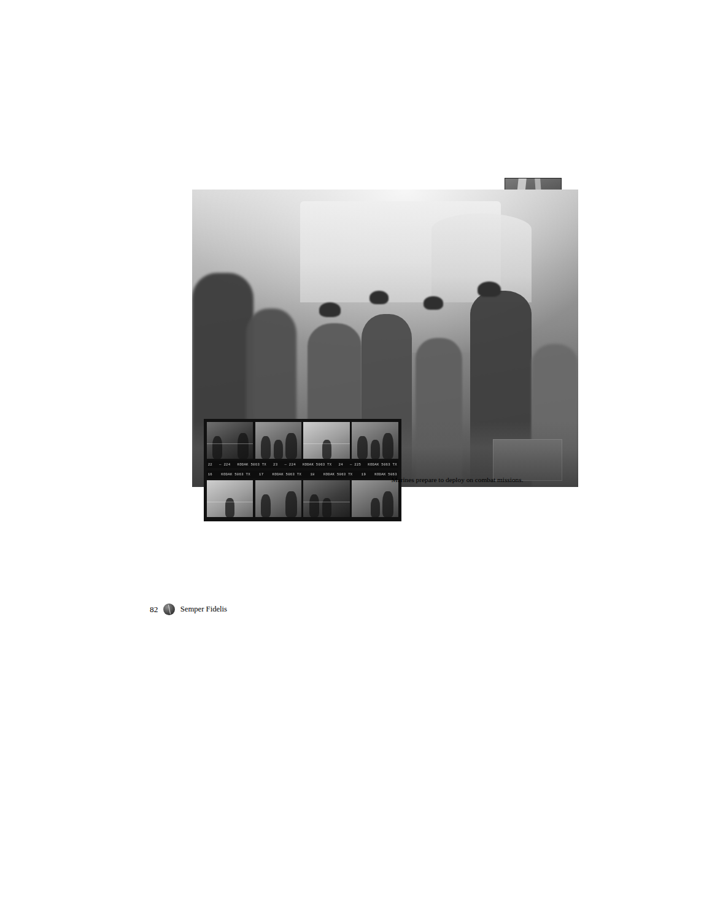22— 224 KODAK 5063 TX 23— 224 KODAK 5063 TX 24— 225 KODAK 5063 TX
16 KODAK 5063 TX 17 KODAK 5063 TX 18 KODAK 5063 TX 19 KODAK 5063
Marines prepare to deploy on combat missions.
82 Semper Fidelis